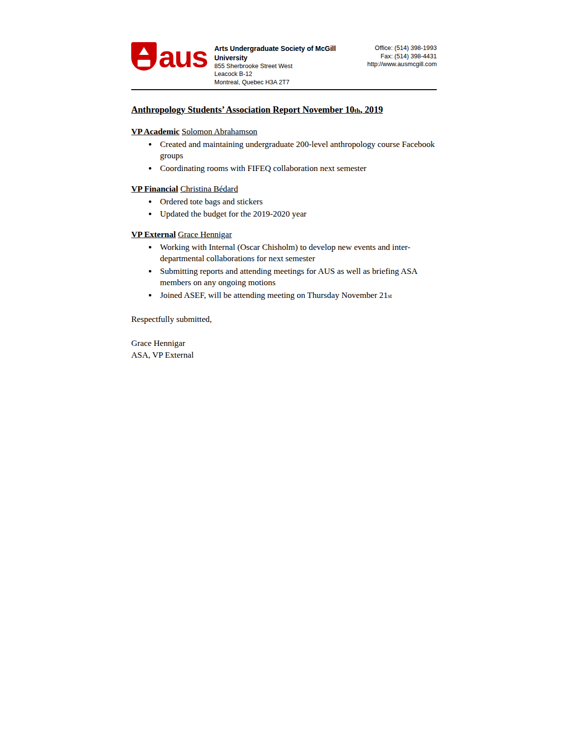aus
Arts Undergraduate Society of McGill University
855 Sherbrooke Street West
Leacock B-12
Montreal, Quebec H3A 2T7
Office: (514) 398-1993
Fax: (514) 398-4431
http://www.ausmcgill.com
Anthropology Students’ Association Report November 10th, 2019
VP Academic Solomon Abrahamson
Created and maintaining undergraduate 200-level anthropology course Facebook groups
Coordinating rooms with FIFEQ collaboration next semester
VP Financial Christina Bédard
Ordered tote bags and stickers
Updated the budget for the 2019-2020 year
VP External Grace Hennigar
Working with Internal (Oscar Chisholm) to develop new events and inter-departmental collaborations for next semester
Submitting reports and attending meetings for AUS as well as briefing ASA members on any ongoing motions
Joined ASEF, will be attending meeting on Thursday November 21st
Respectfully submitted,
Grace Hennigar
ASA, VP External